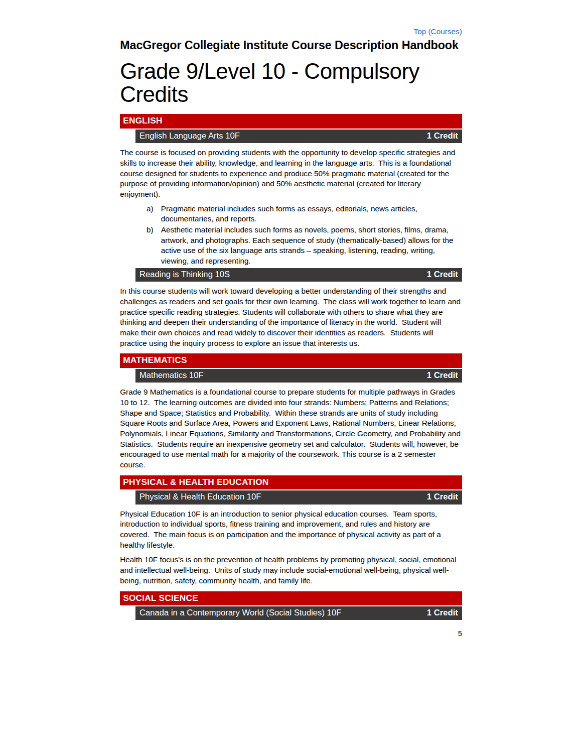Top (Courses)
MacGregor Collegiate Institute Course Description Handbook
Grade 9/Level 10 - Compulsory Credits
ENGLISH
English Language Arts 10F 1 Credit
The course is focused on providing students with the opportunity to develop specific strategies and skills to increase their ability, knowledge, and learning in the language arts. This is a foundational course designed for students to experience and produce 50% pragmatic material (created for the purpose of providing information/opinion) and 50% aesthetic material (created for literary enjoyment).
Pragmatic material includes such forms as essays, editorials, news articles, documentaries, and reports.
Aesthetic material includes such forms as novels, poems, short stories, films, drama, artwork, and photographs. Each sequence of study (thematically-based) allows for the active use of the six language arts strands – speaking, listening, reading, writing, viewing, and representing.
Reading is Thinking 10S 1 Credit
In this course students will work toward developing a better understanding of their strengths and challenges as readers and set goals for their own learning. The class will work together to learn and practice specific reading strategies. Students will collaborate with others to share what they are thinking and deepen their understanding of the importance of literacy in the world. Student will make their own choices and read widely to discover their identities as readers. Students will practice using the inquiry process to explore an issue that interests us.
MATHEMATICS
Mathematics 10F 1 Credit
Grade 9 Mathematics is a foundational course to prepare students for multiple pathways in Grades 10 to 12. The learning outcomes are divided into four strands: Numbers; Patterns and Relations; Shape and Space; Statistics and Probability. Within these strands are units of study including Square Roots and Surface Area, Powers and Exponent Laws, Rational Numbers, Linear Relations, Polynomials, Linear Equations, Similarity and Transformations, Circle Geometry, and Probability and Statistics. Students require an inexpensive geometry set and calculator. Students will, however, be encouraged to use mental math for a majority of the coursework. This course is a 2 semester course.
PHYSICAL & HEALTH EDUCATION
Physical & Health Education 10F 1 Credit
Physical Education 10F is an introduction to senior physical education courses. Team sports, introduction to individual sports, fitness training and improvement, and rules and history are covered. The main focus is on participation and the importance of physical activity as part of a healthy lifestyle.
Health 10F focus’s is on the prevention of health problems by promoting physical, social, emotional and intellectual well-being. Units of study may include social-emotional well-being, physical well-being, nutrition, safety, community health, and family life.
SOCIAL SCIENCE
Canada in a Contemporary World (Social Studies) 10F 1 Credit
5